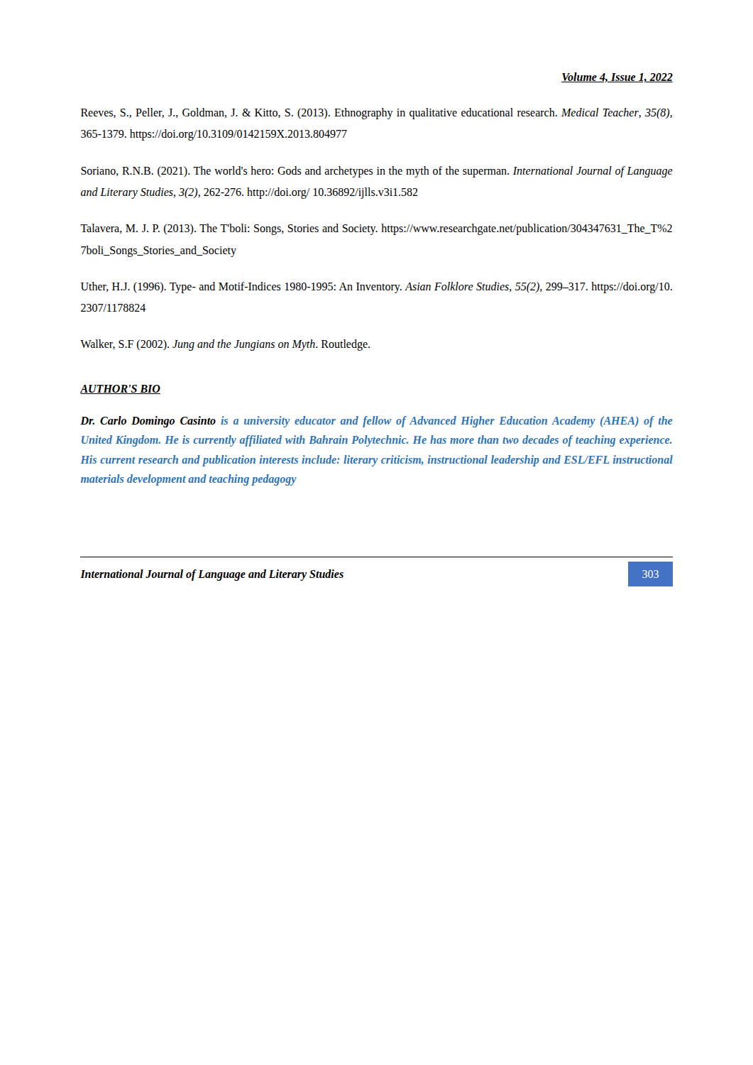Volume 4, Issue 1, 2022
Reeves, S., Peller, J., Goldman, J. & Kitto, S. (2013). Ethnography in qualitative educational research. Medical Teacher, 35(8), 365-1379. https://doi.org/10.3109/0142159X.2013.804977
Soriano, R.N.B. (2021). The world's hero: Gods and archetypes in the myth of the superman. International Journal of Language and Literary Studies, 3(2), 262-276. http://doi.org/ 10.36892/ijlls.v3i1.582
Talavera, M. J. P. (2013). The T'boli: Songs, Stories and Society. https://www.researchgate.net/publication/304347631_The_T%27boli_Songs_Stories_and_Society
Uther, H.J. (1996). Type- and Motif-Indices 1980-1995: An Inventory. Asian Folklore Studies, 55(2), 299–317. https://doi.org/10.2307/1178824
Walker, S.F (2002). Jung and the Jungians on Myth. Routledge.
AUTHOR'S BIO
Dr. Carlo Domingo Casinto is a university educator and fellow of Advanced Higher Education Academy (AHEA) of the United Kingdom. He is currently affiliated with Bahrain Polytechnic. He has more than two decades of teaching experience. His current research and publication interests include: literary criticism, instructional leadership and ESL/EFL instructional materials development and teaching pedagogy
International Journal of Language and Literary Studies 303